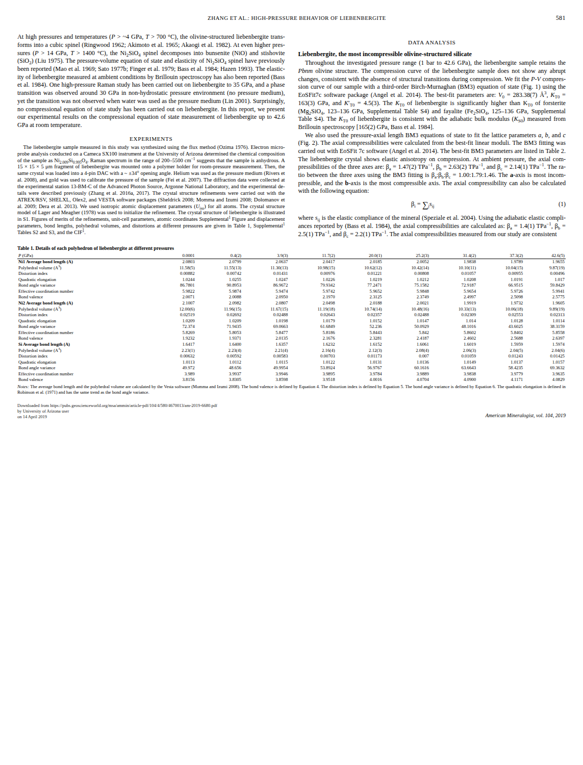ZHANG ET AL.: HIGH-PRESSURE BEHAVIOR OF LIEBENBERGITE
581
At high pressures and temperatures (P > ~4 GPa, T > 700 °C), the olivine-structured liebenbergite transforms into a cubic spinel (Ringwood 1962; Akimoto et al. 1965; Akaogi et al. 1982). At even higher pressures (P > 14 GPa, T > 1400 °C), the Ni2SiO4 spinel decomposes into bunsenite (NiO) and stishovite (SiO2) (Liu 1975). The pressure-volume equation of state and elasticity of Ni2SiO4 spinel have previously been reported (Mao et al. 1969; Sato 1977b; Finger et al. 1979; Bass et al. 1984; Hazen 1993). The elasticity of liebenbergite measured at ambient conditions by Brillouin spectroscopy has also been reported (Bass et al. 1984). One high-pressure Raman study has been carried out on liebenbergite to 35 GPa, and a phase transition was observed around 30 GPa in non-hydrostatic pressure environment (no pressure medium), yet the transition was not observed when water was used as the pressure medium (Lin 2001). Surprisingly, no compressional equation of state study has been carried out on liebenbergite. In this report, we present our experimental results on the compressional equation of state measurement of liebenbergite up to 42.6 GPa at room temperature.
Experiments
The liebenbergite sample measured in this study was synthesized using the flux method (Ozima 1976). Electron microprobe analysis conducted on a Cameca SX100 instrument at the University of Arizona determined the chemical composition of the sample as Ni2.009Si0.995O4. Raman spectrum in the range of 200–5500 cm−1 suggests that the sample is anhydrous. A 15 × 15 × 5 μm fragment of liebenbergite was mounted onto a polymer holder for room-pressure measurement. Then, the same crystal was loaded into a 4-pin DAC with a ~ ±34° opening angle. Helium was used as the pressure medium (Rivers et al. 2008), and gold was used to calibrate the pressure of the sample (Fei et al. 2007). The diffraction data were collected at the experimental station 13-BM-C of the Advanced Photon Source, Argonne National Laboratory, and the experimental details were described previously (Zhang et al. 2016a, 2017). The crystal structure refinements were carried out with the ATREX/RSV, SHELXL, Olex2, and VESTA software packages (Sheldrick 2008; Momma and Izumi 2008; Dolomanov et al. 2009; Dera et al. 2013). We used isotropic atomic displacement parameters (Uiso) for all atoms. The crystal structure model of Lager and Meagher (1978) was used to initialize the refinement. The crystal structure of liebenbergite is illustrated in S1. Figures of merits of the refinements, unit-cell parameters, atomic coordinates Supplemental1 Figure and displacement parameters, bond lengths, polyhedral volumes, and distortions at different pressures are given in Table 1, Supplemental1 Tables S2 and S3, and the CIF1.
Data analysis
Liebenbergite, the most incompressible olivine-structured silicate
Throughout the investigated pressure range (1 bar to 42.6 GPa), the liebenbergite sample retains the Pbnm olivine structure. The compression curve of the liebenbergite sample does not show any abrupt changes, consistent with the absence of structural transitions during compression. We fit the P-V compression curve of our sample with a third-order Birch-Murnaghan (BM3) equation of state (Fig. 1) using the EoSFit7c software package (Angel et al. 2014). The best-fit parameters are: V0 = 283.38(7) Å3, KT0 = 163(3) GPa, and K′T0 = 4.5(3). The KT0 of liebenbergite is significantly higher than KT0 of forsterite (Mg2SiO4, 123–136 GPa, Supplemental Table S4) and fayalite (Fe2SiO4, 125–136 GPa, Supplemental Table S4). The KT0 of liebenbergite is consistent with the adiabatic bulk modulus (KS0) measured from Brillouin spectroscopy [165(2) GPa, Bass et al. 1984].
We also used the pressure-axial length BM3 equations of state to fit the lattice parameters a, b, and c (Fig. 2). The axial compressibilities were calculated from the best-fit linear moduli. The BM3 fitting was carried out with EoSFit 7c software (Angel et al. 2014). The best-fit BM3 parameters are listed in Table 2. The liebenbergite crystal shows elastic anisotropy on compression. At ambient pressure, the axial compressibilities of the three axes are: βa = 1.47(2) TPa−1, βb = 2.63(2) TPa−1, and βc = 2.14(1) TPa−1. The ratio between the three axes using the BM3 fitting is βa:βb:βc = 1.00:1.79:1.46. The a-axis is most incompressible, and the b-axis is the most compressible axis. The axial compressibility can also be calculated with the following equation:
βi = ∑jsij
(1)
where sij is the elastic compliance of the mineral (Speziale et al. 2004). Using the adiabatic elastic compliances reported by (Bass et al. 1984), the axial compressibilities are calculated as: βa = 1.4(1) TPa−1, βb = 2.5(1) TPa−1, and βc = 2.2(1) TPa−1. The axial compressibilities measured from our study are consistent
Table 1. Details of each polyhedron of liebenbergite at different pressures
| P (GPa) | 0.0001 | 0.4(2) | 3.9(3) | 11.7(2) | 20.0(1) | 25.2(3) | 31.4(2) | 37.3(2) | 42.6(5) |
| --- | --- | --- | --- | --- | --- | --- | --- | --- | --- |
| Ni1 Average bond length (A) | 2.0803 | 2.0799 | 2.0637 | 2.0417 | 2.0185 | 2.0052 | 1.9838 | 1.9789 | 1.9655 |
| Polyhedral volume (A 3 ) | 11.58(5) | 11.55(13) | 11.30(13) | 10.98(15) | 10.62(12) | 10.42(14) | 10.10(11) | 10.04(15) | 9.87(19) |
| Distortion index | 0.00882 | 0.00742 | 0.01431 | 0.00976 | 0.01221 | 0.00808 | 0.01057 | 0.00955 | 0.00496 |
| Quadratic elongation | 1.0244 | 1.0255 | 1.0247 | 1.0226 | 1.0219 | 1.0212 | 1.0208 | 1.0191 | 1.017 |
| Bond angle variance | 86.7801 | 90.8953 | 86.9672 | 79.9342 | 77.2471 | 75.1582 | 72.9187 | 66.9515 | 59.8429 |
| Effective coordination number | 5.9822 | 5.9874 | 5.9474 | 5.9742 | 5.9652 | 5.9848 | 5.9654 | 5.9726 | 5.9941 |
| Bond valence | 2.0071 | 2.0088 | 2.0950 | 2.1970 | 2.3125 | 2.3749 | 2.4997 | 2.5098 | 2.5775 |
| Ni2 Average bond length (A) | 2.1007 | 2.0982 | 2.0807 | 2.0498 | 2.0188 | 2.0021 | 1.9919 | 1.9732 | 1.9605 |
| Polyhedral volume (A 3 ) | 12.00(6) | 11.96(15) | 11.67(15) | 11.19(18) | 10.74(14) | 10.48(16) | 10.33(13) | 10.06(18) | 9.89(19) |
| Distortion index | 0.02519 | 0.02692 | 0.02488 | 0.02643 | 0.02357 | 0.02488 | 0.02309 | 0.02553 | 0.02313 |
| Quadratic elongation | 1.0209 | 1.0209 | 1.0198 | 1.0179 | 1.0152 | 1.0147 | 1.014 | 1.0128 | 1.0114 |
| Bond angle variance | 72.374 | 71.9435 | 69.0663 | 61.6849 | 52.236 | 50.0929 | 48.1016 | 43.6025 | 38.3159 |
| Effective coordination number | 5.8269 | 5.8053 | 5.8477 | 5.8186 | 5.8443 | 5.842 | 5.8602 | 5.8402 | 5.8558 |
| Bond valence | 1.9232 | 1.9371 | 2.0135 | 2.1676 | 2.3281 | 2.4187 | 2.4602 | 2.5688 | 2.6397 |
| Si Average bond length (A) | 1.6417 | 1.6400 | 1.6357 | 1.6232 | 1.6152 | 1.6061 | 1.6019 | 1.5959 | 1.5974 |
| Polyhedral volume (A 3 ) | 2.23(1) | 2.23(4) | 2.21(4) | 2.16(4) | 2.12(3) | 2.08(4) | 2.06(3) | 2.04(5) | 2.04(6) |
| Distortion index | 0.00632 | 0.00592 | 0.00583 | 0.00703 | 0.01173 | 0.007 | 0.01059 | 0.01243 | 0.01425 |
| Quadratic elongation | 1.0113 | 1.0112 | 1.0115 | 1.0122 | 1.0131 | 1.0136 | 1.0149 | 1.0137 | 1.0157 |
| Bond angle variance | 49.972 | 48.656 | 49.9954 | 53.8924 | 56.9767 | 60.1616 | 63.6643 | 58.4235 | 69.3632 |
| Effective coordination number | 3.989 | 3.9937 | 3.9946 | 3.9895 | 3.9784 | 3.9889 | 3.9838 | 3.9779 | 3.9635 |
| Bond valence | 3.8156 | 3.8305 | 3.8598 | 3.9518 | 4.0016 | 4.0704 | 4.0900 | 4.1171 | 4.0829 |
Notes: The average bond length and the polyhedral volume are calculated by the Vesta software (Momma and Izumi 2008). The bond valence is defined by Equation 4. The distortion index is defined by Equation 5. The bond angle variance is defined by Equation 6. The quadratic elongation is defined in Robinson et al. (1971) and has the same trend as the bond angle variance.
Downloaded from https://pubs.geoscienceworld.org/msa/ammin/article-pdf/104/4/580/4670013/am-2019-6680.pdf
by University of Arizona user
on 14 April 2019
American Mineralogist, vol. 104, 2019